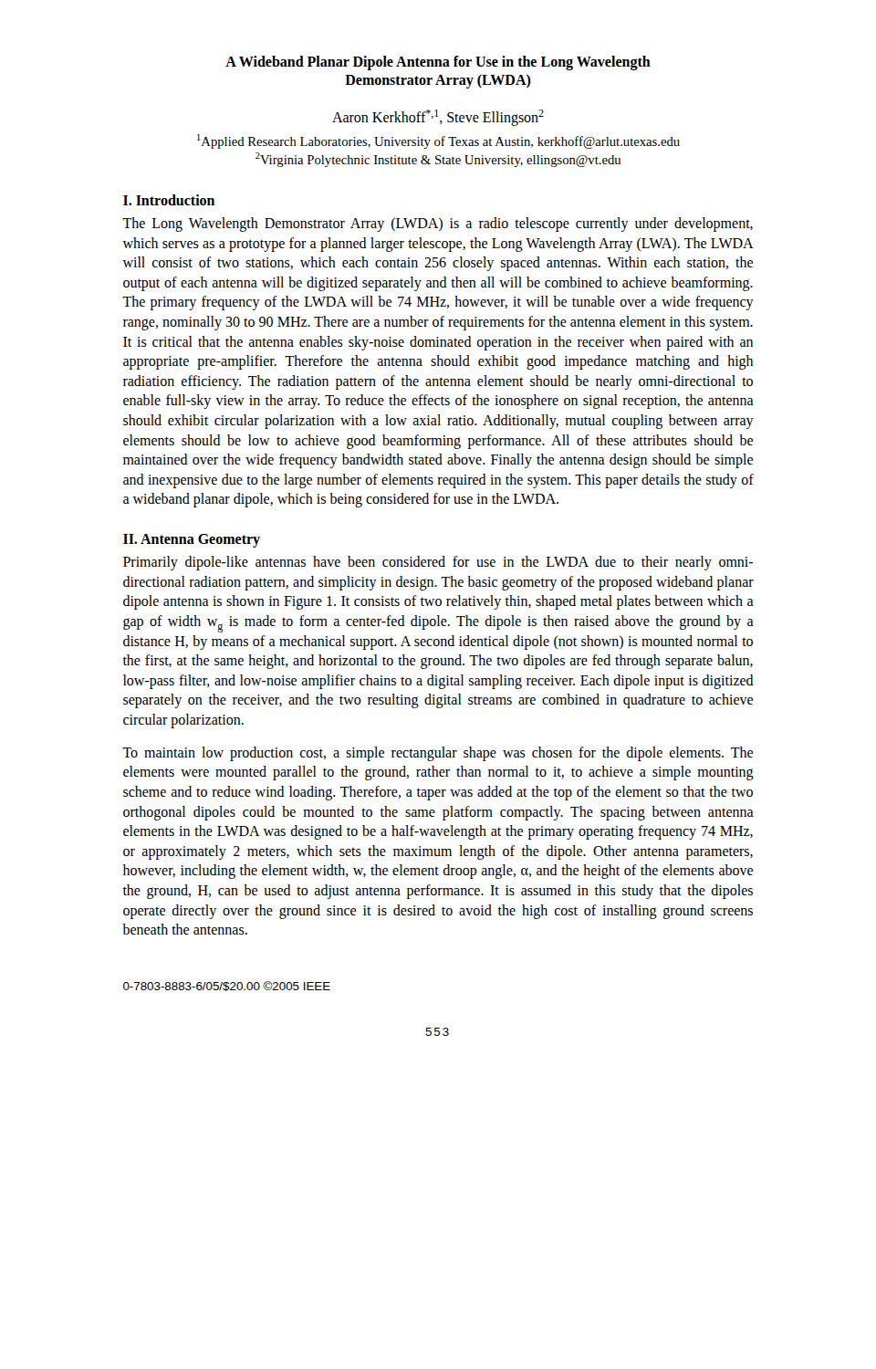A Wideband Planar Dipole Antenna for Use in the Long Wavelength
Demonstrator Array (LWDA)
Aaron Kerkhoff*,1, Steve Ellingson2
1Applied Research Laboratories, University of Texas at Austin, kerkhoff@arlut.utexas.edu
2Virginia Polytechnic Institute & State University, ellingson@vt.edu
I. Introduction
The Long Wavelength Demonstrator Array (LWDA) is a radio telescope currently under development, which serves as a prototype for a planned larger telescope, the Long Wavelength Array (LWA). The LWDA will consist of two stations, which each contain 256 closely spaced antennas. Within each station, the output of each antenna will be digitized separately and then all will be combined to achieve beamforming. The primary frequency of the LWDA will be 74 MHz, however, it will be tunable over a wide frequency range, nominally 30 to 90 MHz. There are a number of requirements for the antenna element in this system. It is critical that the antenna enables sky-noise dominated operation in the receiver when paired with an appropriate pre-amplifier. Therefore the antenna should exhibit good impedance matching and high radiation efficiency. The radiation pattern of the antenna element should be nearly omni-directional to enable full-sky view in the array. To reduce the effects of the ionosphere on signal reception, the antenna should exhibit circular polarization with a low axial ratio. Additionally, mutual coupling between array elements should be low to achieve good beamforming performance. All of these attributes should be maintained over the wide frequency bandwidth stated above. Finally the antenna design should be simple and inexpensive due to the large number of elements required in the system. This paper details the study of a wideband planar dipole, which is being considered for use in the LWDA.
II. Antenna Geometry
Primarily dipole-like antennas have been considered for use in the LWDA due to their nearly omni-directional radiation pattern, and simplicity in design. The basic geometry of the proposed wideband planar dipole antenna is shown in Figure 1. It consists of two relatively thin, shaped metal plates between which a gap of width wg is made to form a center-fed dipole. The dipole is then raised above the ground by a distance H, by means of a mechanical support. A second identical dipole (not shown) is mounted normal to the first, at the same height, and horizontal to the ground. The two dipoles are fed through separate balun, low-pass filter, and low-noise amplifier chains to a digital sampling receiver. Each dipole input is digitized separately on the receiver, and the two resulting digital streams are combined in quadrature to achieve circular polarization.
To maintain low production cost, a simple rectangular shape was chosen for the dipole elements. The elements were mounted parallel to the ground, rather than normal to it, to achieve a simple mounting scheme and to reduce wind loading. Therefore, a taper was added at the top of the element so that the two orthogonal dipoles could be mounted to the same platform compactly. The spacing between antenna elements in the LWDA was designed to be a half-wavelength at the primary operating frequency 74 MHz, or approximately 2 meters, which sets the maximum length of the dipole. Other antenna parameters, however, including the element width, w, the element droop angle, α, and the height of the elements above the ground, H, can be used to adjust antenna performance. It is assumed in this study that the dipoles operate directly over the ground since it is desired to avoid the high cost of installing ground screens beneath the antennas.
0-7803-8883-6/05/$20.00 ©2005 IEEE
553